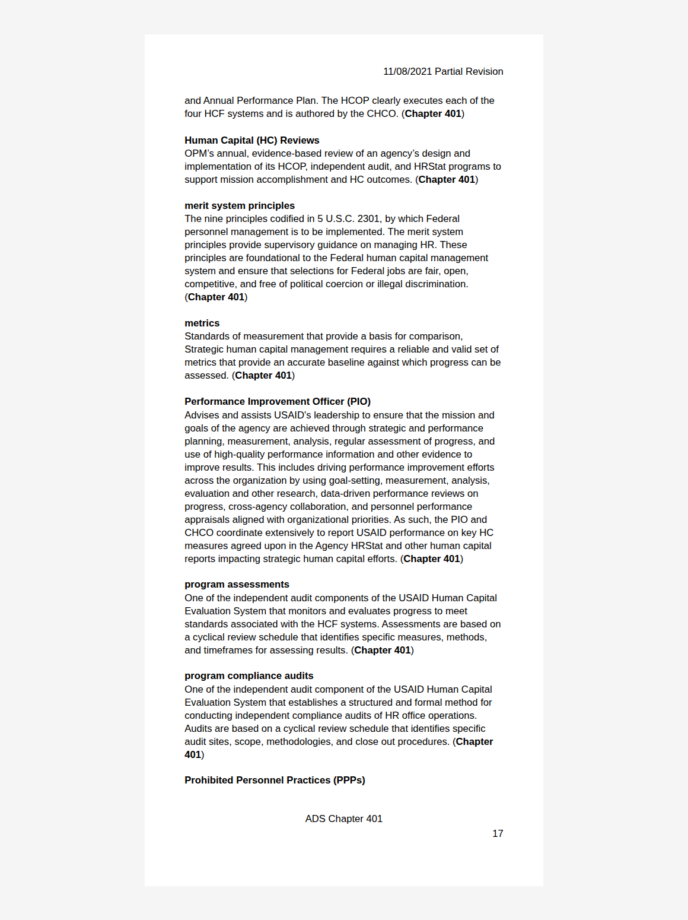11/08/2021 Partial Revision
and Annual Performance Plan. The HCOP clearly executes each of the four HCF systems and is authored by the CHCO. (Chapter 401)
Human Capital (HC) Reviews
OPM’s annual, evidence-based review of an agency’s design and implementation of its HCOP, independent audit, and HRStat programs to support mission accomplishment and HC outcomes. (Chapter 401)
merit system principles
The nine principles codified in 5 U.S.C. 2301, by which Federal personnel management is to be implemented. The merit system principles provide supervisory guidance on managing HR. These principles are foundational to the Federal human capital management system and ensure that selections for Federal jobs are fair, open, competitive, and free of political coercion or illegal discrimination. (Chapter 401)
metrics
Standards of measurement that provide a basis for comparison, Strategic human capital management requires a reliable and valid set of metrics that provide an accurate baseline against which progress can be assessed. (Chapter 401)
Performance Improvement Officer (PIO)
Advises and assists USAID's leadership to ensure that the mission and goals of the agency are achieved through strategic and performance planning, measurement, analysis, regular assessment of progress, and use of high-quality performance information and other evidence to improve results. This includes driving performance improvement efforts across the organization by using goal-setting, measurement, analysis, evaluation and other research, data-driven performance reviews on progress, cross-agency collaboration, and personnel performance appraisals aligned with organizational priorities. As such, the PIO and CHCO coordinate extensively to report USAID performance on key HC measures agreed upon in the Agency HRStat and other human capital reports impacting strategic human capital efforts. (Chapter 401)
program assessments
One of the independent audit components of the USAID Human Capital Evaluation System that monitors and evaluates progress to meet standards associated with the HCF systems. Assessments are based on a cyclical review schedule that identifies specific measures, methods, and timeframes for assessing results. (Chapter 401)
program compliance audits
One of the independent audit component of the USAID Human Capital Evaluation System that establishes a structured and formal method for conducting independent compliance audits of HR office operations. Audits are based on a cyclical review schedule that identifies specific audit sites, scope, methodologies, and close out procedures. (Chapter 401)
Prohibited Personnel Practices (PPPs)
ADS Chapter 401
17